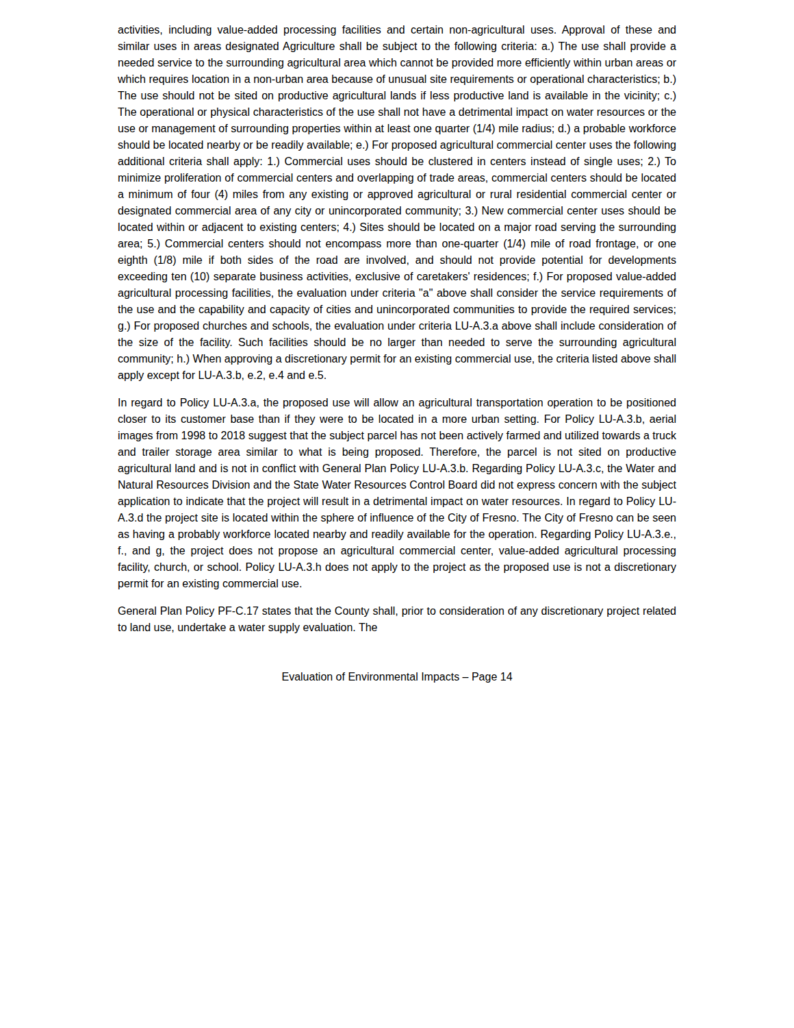activities, including value-added processing facilities and certain non-agricultural uses. Approval of these and similar uses in areas designated Agriculture shall be subject to the following criteria: a.) The use shall provide a needed service to the surrounding agricultural area which cannot be provided more efficiently within urban areas or which requires location in a non-urban area because of unusual site requirements or operational characteristics; b.) The use should not be sited on productive agricultural lands if less productive land is available in the vicinity; c.) The operational or physical characteristics of the use shall not have a detrimental impact on water resources or the use or management of surrounding properties within at least one quarter (1/4) mile radius; d.) a probable workforce should be located nearby or be readily available; e.) For proposed agricultural commercial center uses the following additional criteria shall apply: 1.) Commercial uses should be clustered in centers instead of single uses; 2.) To minimize proliferation of commercial centers and overlapping of trade areas, commercial centers should be located a minimum of four (4) miles from any existing or approved agricultural or rural residential commercial center or designated commercial area of any city or unincorporated community; 3.) New commercial center uses should be located within or adjacent to existing centers; 4.) Sites should be located on a major road serving the surrounding area; 5.) Commercial centers should not encompass more than one-quarter (1/4) mile of road frontage, or one eighth (1/8) mile if both sides of the road are involved, and should not provide potential for developments exceeding ten (10) separate business activities, exclusive of caretakers' residences; f.) For proposed value-added agricultural processing facilities, the evaluation under criteria "a" above shall consider the service requirements of the use and the capability and capacity of cities and unincorporated communities to provide the required services; g.) For proposed churches and schools, the evaluation under criteria LU-A.3.a above shall include consideration of the size of the facility. Such facilities should be no larger than needed to serve the surrounding agricultural community; h.) When approving a discretionary permit for an existing commercial use, the criteria listed above shall apply except for LU-A.3.b, e.2, e.4 and e.5.
In regard to Policy LU-A.3.a, the proposed use will allow an agricultural transportation operation to be positioned closer to its customer base than if they were to be located in a more urban setting. For Policy LU-A.3.b, aerial images from 1998 to 2018 suggest that the subject parcel has not been actively farmed and utilized towards a truck and trailer storage area similar to what is being proposed. Therefore, the parcel is not sited on productive agricultural land and is not in conflict with General Plan Policy LU-A.3.b. Regarding Policy LU-A.3.c, the Water and Natural Resources Division and the State Water Resources Control Board did not express concern with the subject application to indicate that the project will result in a detrimental impact on water resources. In regard to Policy LU-A.3.d the project site is located within the sphere of influence of the City of Fresno. The City of Fresno can be seen as having a probably workforce located nearby and readily available for the operation. Regarding Policy LU-A.3.e., f., and g, the project does not propose an agricultural commercial center, value-added agricultural processing facility, church, or school. Policy LU-A.3.h does not apply to the project as the proposed use is not a discretionary permit for an existing commercial use.
General Plan Policy PF-C.17 states that the County shall, prior to consideration of any discretionary project related to land use, undertake a water supply evaluation. The
Evaluation of Environmental Impacts – Page 14